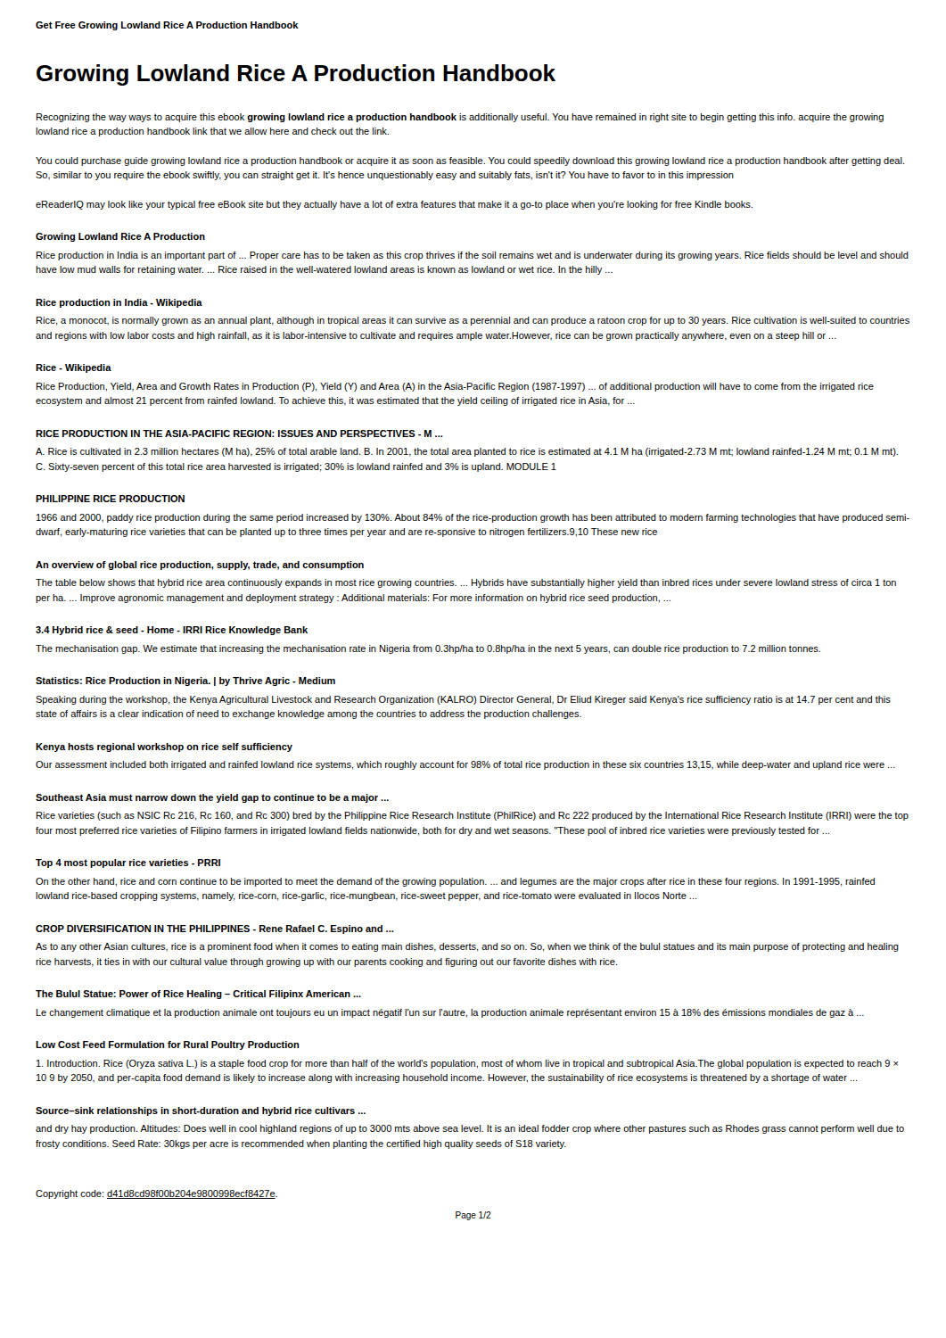Get Free Growing Lowland Rice A Production Handbook
Growing Lowland Rice A Production Handbook
Recognizing the way ways to acquire this ebook growing lowland rice a production handbook is additionally useful. You have remained in right site to begin getting this info. acquire the growing lowland rice a production handbook link that we allow here and check out the link.
You could purchase guide growing lowland rice a production handbook or acquire it as soon as feasible. You could speedily download this growing lowland rice a production handbook after getting deal. So, similar to you require the ebook swiftly, you can straight get it. It's hence unquestionably easy and suitably fats, isn't it? You have to favor to in this impression
eReaderIQ may look like your typical free eBook site but they actually have a lot of extra features that make it a go-to place when you're looking for free Kindle books.
Growing Lowland Rice A Production
Rice production in India is an important part of ... Proper care has to be taken as this crop thrives if the soil remains wet and is underwater during its growing years. Rice fields should be level and should have low mud walls for retaining water. ... Rice raised in the well-watered lowland areas is known as lowland or wet rice. In the hilly ...
Rice production in India - Wikipedia
Rice, a monocot, is normally grown as an annual plant, although in tropical areas it can survive as a perennial and can produce a ratoon crop for up to 30 years. Rice cultivation is well-suited to countries and regions with low labor costs and high rainfall, as it is labor-intensive to cultivate and requires ample water.However, rice can be grown practically anywhere, even on a steep hill or ...
Rice - Wikipedia
Rice Production, Yield, Area and Growth Rates in Production (P), Yield (Y) and Area (A) in the Asia-Pacific Region (1987-1997) ... of additional production will have to come from the irrigated rice ecosystem and almost 21 percent from rainfed lowland. To achieve this, it was estimated that the yield ceiling of irrigated rice in Asia, for ...
RICE PRODUCTION IN THE ASIA-PACIFIC REGION: ISSUES AND PERSPECTIVES - M ...
A. Rice is cultivated in 2.3 million hectares (M ha), 25% of total arable land. B. In 2001, the total area planted to rice is estimated at 4.1 M ha (irrigated-2.73 M mt; lowland rainfed-1.24 M mt; 0.1 M mt). C. Sixty-seven percent of this total rice area harvested is irrigated; 30% is lowland rainfed and 3% is upland. MODULE 1
PHILIPPINE RICE PRODUCTION
1966 and 2000, paddy rice production during the same period increased by 130%. About 84% of the rice-production growth has been attributed to modern farming technologies that have produced semi-dwarf, early-maturing rice varieties that can be planted up to three times per year and are re-sponsive to nitrogen fertilizers.9,10 These new rice
An overview of global rice production, supply, trade, and consumption
The table below shows that hybrid rice area continuously expands in most rice growing countries. ... Hybrids have substantially higher yield than inbred rices under severe lowland stress of circa 1 ton per ha. ... Improve agronomic management and deployment strategy : Additional materials: For more information on hybrid rice seed production, ...
3.4 Hybrid rice & seed - Home - IRRI Rice Knowledge Bank
The mechanisation gap. We estimate that increasing the mechanisation rate in Nigeria from 0.3hp/ha to 0.8hp/ha in the next 5 years, can double rice production to 7.2 million tonnes.
Statistics: Rice Production in Nigeria. | by Thrive Agric - Medium
Speaking during the workshop, the Kenya Agricultural Livestock and Research Organization (KALRO) Director General, Dr Eliud Kireger said Kenya's rice sufficiency ratio is at 14.7 per cent and this state of affairs is a clear indication of need to exchange knowledge among the countries to address the production challenges.
Kenya hosts regional workshop on rice self sufficiency
Our assessment included both irrigated and rainfed lowland rice systems, which roughly account for 98% of total rice production in these six countries 13,15, while deep-water and upland rice were ...
Southeast Asia must narrow down the yield gap to continue to be a major ...
Rice varieties (such as NSIC Rc 216, Rc 160, and Rc 300) bred by the Philippine Rice Research Institute (PhilRice) and Rc 222 produced by the International Rice Research Institute (IRRI) were the top four most preferred rice varieties of Filipino farmers in irrigated lowland fields nationwide, both for dry and wet seasons. "These pool of inbred rice varieties were previously tested for ...
Top 4 most popular rice varieties - PRRI
On the other hand, rice and corn continue to be imported to meet the demand of the growing population. ... and legumes are the major crops after rice in these four regions. In 1991-1995, rainfed lowland rice-based cropping systems, namely, rice-corn, rice-garlic, rice-mungbean, rice-sweet pepper, and rice-tomato were evaluated in Ilocos Norte ...
CROP DIVERSIFICATION IN THE PHILIPPINES - Rene Rafael C. Espino and ...
As to any other Asian cultures, rice is a prominent food when it comes to eating main dishes, desserts, and so on. So, when we think of the bulul statues and its main purpose of protecting and healing rice harvests, it ties in with our cultural value through growing up with our parents cooking and figuring out our favorite dishes with rice.
The Bulul Statue: Power of Rice Healing – Critical Filipinx American ...
Le changement climatique et la production animale ont toujours eu un impact négatif l'un sur l'autre, la production animale représentant environ 15 à 18% des émissions mondiales de gaz à ...
Low Cost Feed Formulation for Rural Poultry Production
1. Introduction. Rice (Oryza sativa L.) is a staple food crop for more than half of the world's population, most of whom live in tropical and subtropical Asia.The global population is expected to reach 9 × 10 9 by 2050, and per-capita food demand is likely to increase along with increasing household income. However, the sustainability of rice ecosystems is threatened by a shortage of water ...
Source–sink relationships in short-duration and hybrid rice cultivars ...
and dry hay production. Altitudes: Does well in cool highland regions of up to 3000 mts above sea level. It is an ideal fodder crop where other pastures such as Rhodes grass cannot perform well due to frosty conditions. Seed Rate: 30kgs per acre is recommended when planting the certified high quality seeds of S18 variety.
Copyright code: d41d8cd98f00b204e9800998ecf8427e.
Page 1/2